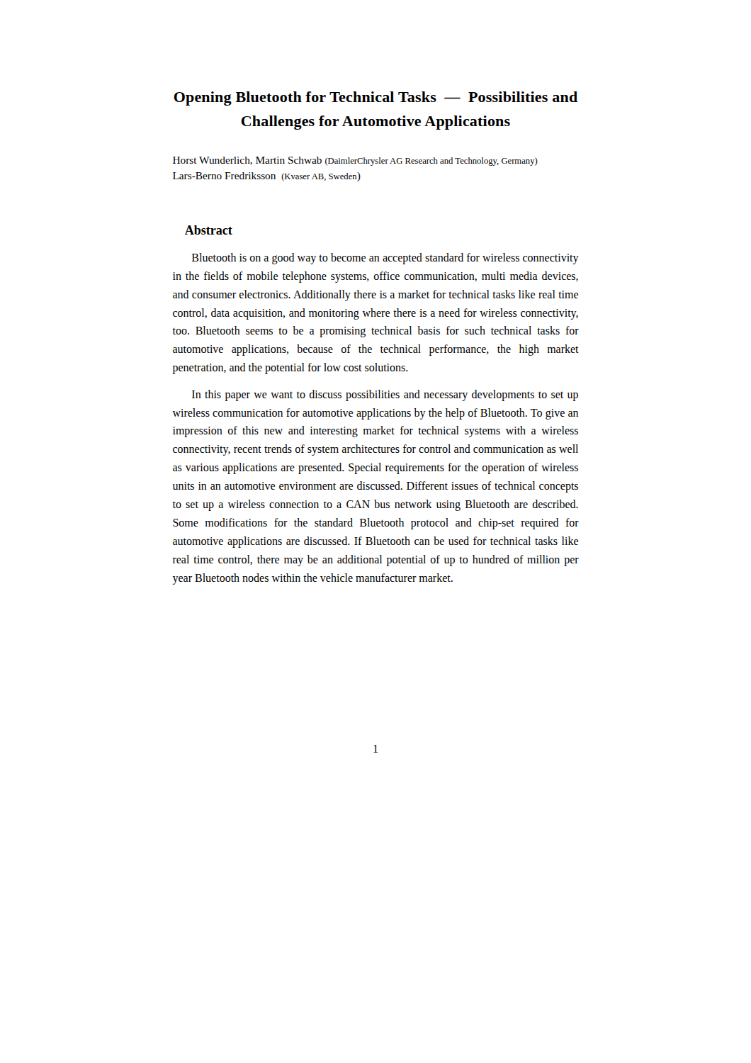Opening Bluetooth for Technical Tasks — Possibilities and Challenges for Automotive Applications
Horst Wunderlich, Martin Schwab (DaimlerChrysler AG Research and Technology, Germany)
Lars-Berno Fredriksson (Kvaser AB, Sweden)
Abstract
Bluetooth is on a good way to become an accepted standard for wireless connectivity in the fields of mobile telephone systems, office communication, multi media devices, and consumer electronics. Additionally there is a market for technical tasks like real time control, data acquisition, and monitoring where there is a need for wireless connectivity, too. Bluetooth seems to be a promising technical basis for such technical tasks for automotive applications, because of the technical performance, the high market penetration, and the potential for low cost solutions.
In this paper we want to discuss possibilities and necessary developments to set up wireless communication for automotive applications by the help of Bluetooth. To give an impression of this new and interesting market for technical systems with a wireless connectivity, recent trends of system architectures for control and communication as well as various applications are presented. Special requirements for the operation of wireless units in an automotive environment are discussed. Different issues of technical concepts to set up a wireless connection to a CAN bus network using Bluetooth are described. Some modifications for the standard Bluetooth protocol and chip-set required for automotive applications are discussed. If Bluetooth can be used for technical tasks like real time control, there may be an additional potential of up to hundred of million per year Bluetooth nodes within the vehicle manufacturer market.
1